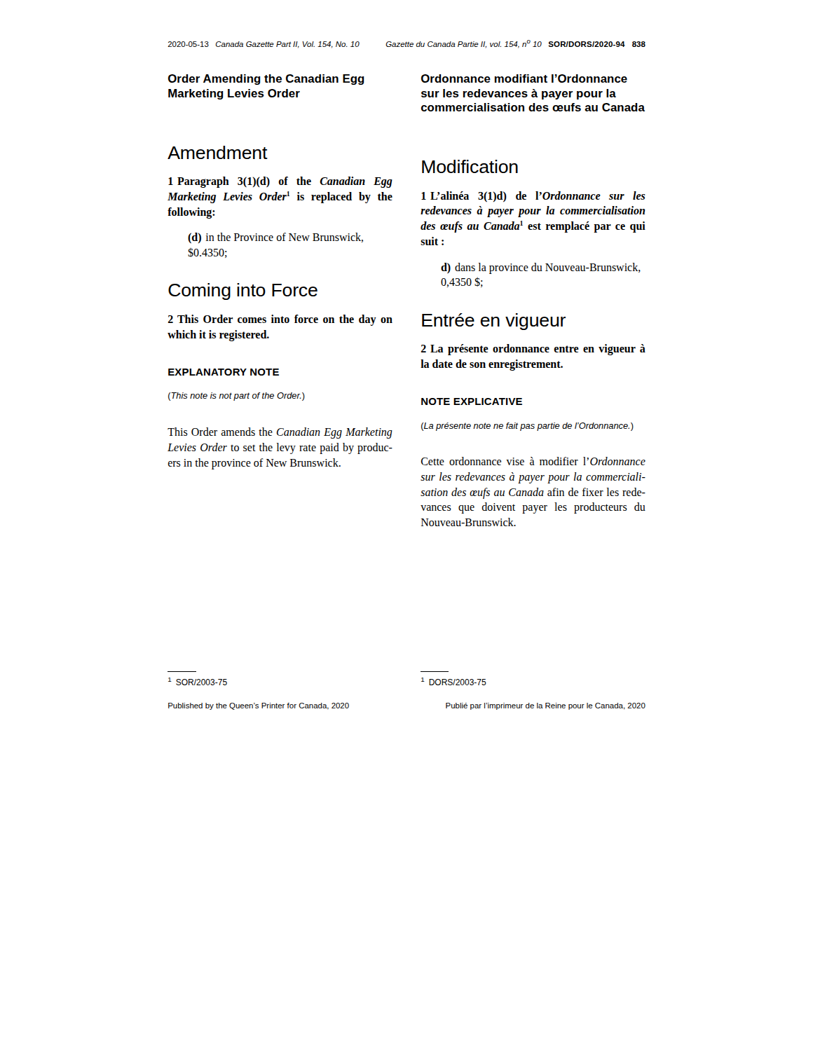2020-05-13 Canada Gazette Part II, Vol. 154, No. 10
Gazette du Canada Partie II, vol. 154, no 10 SOR/DORS/2020-94838
Order Amending the Canadian Egg Marketing Levies Order
Amendment
1 Paragraph 3(1)(d) of the Canadian Egg Marketing Levies Order1 is replaced by the following:
(d) in the Province of New Brunswick, $0.4350;
Coming into Force
2 This Order comes into force on the day on which it is registered.
EXPLANATORY NOTE
(This note is not part of the Order.)
This Order amends the Canadian Egg Marketing Levies Order to set the levy rate paid by producers in the province of New Brunswick.
Ordonnance modifiant l’Ordonnance sur les redevances à payer pour la commercialisation des œufs au Canada
Modification
1 L’alinéa 3(1)d) de l’Ordonnance sur les redevances à payer pour la commercialisation des œufs au Canada1 est remplacé par ce qui suit :
d) dans la province du Nouveau-Brunswick, 0,4350 $;
Entrée en vigueur
2 La présente ordonnance entre en vigueur à la date de son enregistrement.
NOTE EXPLICATIVE
(La présente note ne fait pas partie de l’Ordonnance.)
Cette ordonnance vise à modifier l’Ordonnance sur les redevances à payer pour la commercialisation des œufs au Canada afin de fixer les redevances que doivent payer les producteurs du Nouveau-Brunswick.
1SOR/2003-75
1DORS/2003-75
Published by the Queen’s Printer for Canada, 2020
Publié par l’imprimeur de la Reine pour le Canada, 2020